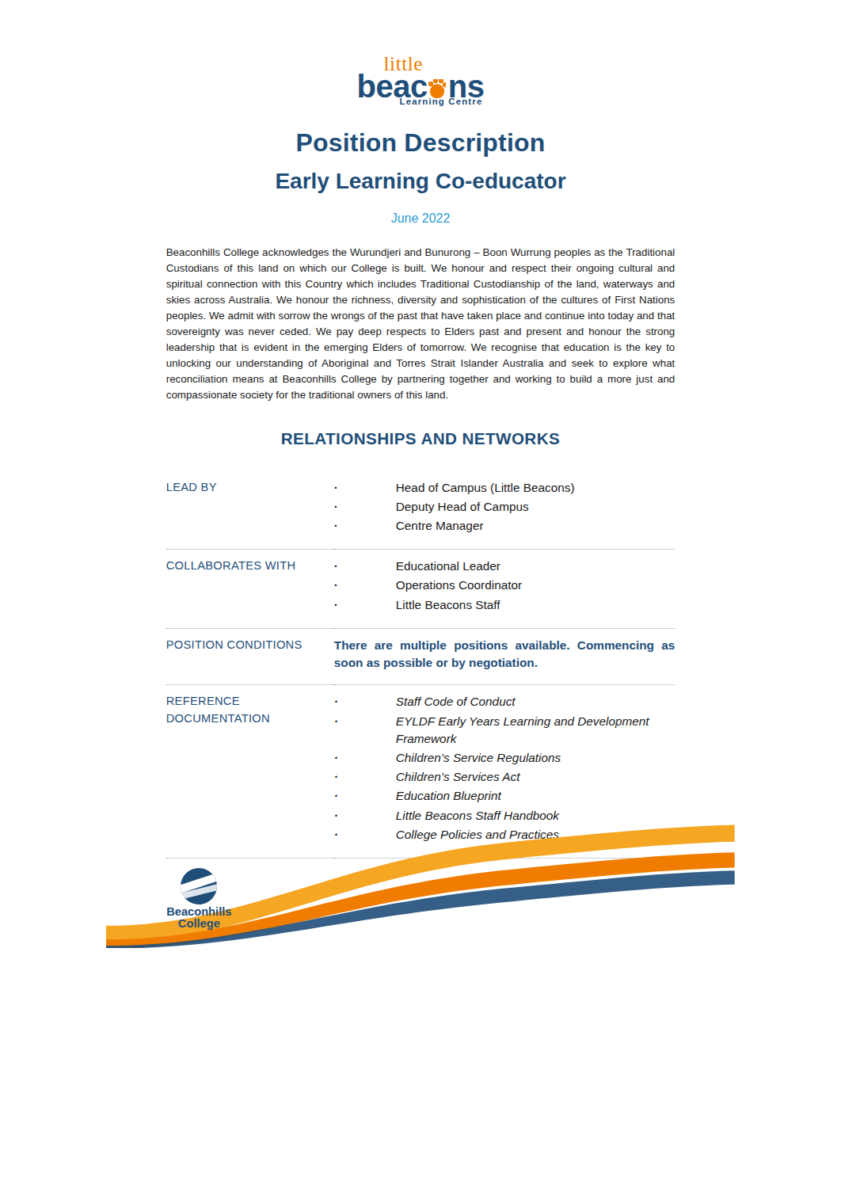little beac ns Learning Centre
Position Description
Early Learning Co-educator
June 2022
Beaconhills College acknowledges the Wurundjeri and Bunurong – Boon Wurrung peoples as the Traditional Custodians of this land on which our College is built. We honour and respect their ongoing cultural and spiritual connection with this Country which includes Traditional Custodianship of the land, waterways and skies across Australia. We honour the richness, diversity and sophistication of the cultures of First Nations peoples. We admit with sorrow the wrongs of the past that have taken place and continue into today and that sovereignty was never ceded. We pay deep respects to Elders past and present and honour the strong leadership that is evident in the emerging Elders of tomorrow. We recognise that education is the key to unlocking our understanding of Aboriginal and Torres Strait Islander Australia and seek to explore what reconciliation means at Beaconhills College by partnering together and working to build a more just and compassionate society for the traditional owners of this land.
RELATIONSHIPS AND NETWORKS
| LEAD BY | Head of Campus (Little Beacons) Deputy Head of Campus Centre Manager |
| COLLABORATES WITH | Educational Leader Operations Coordinator Little Beacons Staff |
| POSITION CONDITIONS | There are multiple positions available. Commencing as soon as possible or by negotiation. |
| REFERENCE DOCUMENTATION | Staff Code of Conduct EYLDF Early Years Learning and Development Framework Children’s Service Regulations Children’s Services Act Education Blueprint Little Beacons Staff Handbook College Policies and Practices |
Beaconhills
College